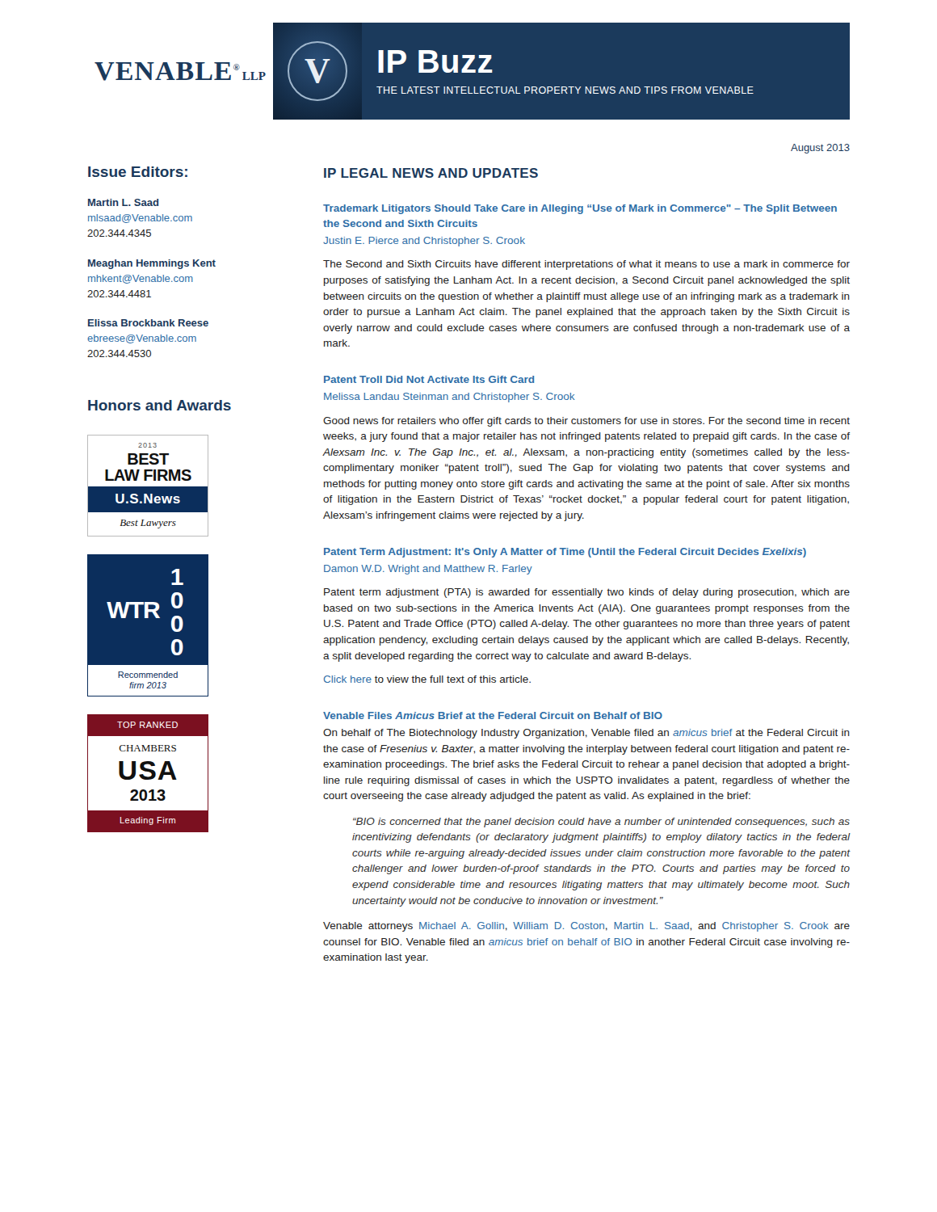VENABLE®LLP
V
IP Buzz
The latest intellectual property news and tips from Venable
August 2013
Issue Editors:
Martin L. Saad
mlsaad@Venable.com
202.344.4345
Meaghan Hemmings Kent
mhkent@Venable.com
202.344.4481
Elissa Brockbank Reese
ebreese@Venable.com
202.344.4530
Honors and Awards
2013
BEST
LAW FIRMS
U.S.News
Best Lawyers
WTR 1000
Recommended firm 2013
TOP RANKED
CHAMBERS
USA
2013
Leading Firm
IP LEGAL NEWS AND UPDATES
Trademark Litigators Should Take Care in Alleging “Use of Mark in Commerce" – The Split Between the Second and Sixth Circuits
Justin E. Pierce and Christopher S. Crook
The Second and Sixth Circuits have different interpretations of what it means to use a mark in commerce for purposes of satisfying the Lanham Act. In a recent decision, a Second Circuit panel acknowledged the split between circuits on the question of whether a plaintiff must allege use of an infringing mark as a trademark in order to pursue a Lanham Act claim. The panel explained that the approach taken by the Sixth Circuit is overly narrow and could exclude cases where consumers are confused through a non-trademark use of a mark.
Patent Troll Did Not Activate Its Gift Card
Melissa Landau Steinman and Christopher S. Crook
Good news for retailers who offer gift cards to their customers for use in stores. For the second time in recent weeks, a jury found that a major retailer has not infringed patents related to prepaid gift cards. In the case of Alexsam Inc. v. The Gap Inc., et. al., Alexsam, a non-practicing entity (sometimes called by the less-complimentary moniker “patent troll”), sued The Gap for violating two patents that cover systems and methods for putting money onto store gift cards and activating the same at the point of sale. After six months of litigation in the Eastern District of Texas’ “rocket docket,” a popular federal court for patent litigation, Alexsam’s infringement claims were rejected by a jury.
Patent Term Adjustment: It's Only A Matter of Time (Until the Federal Circuit Decides Exelixis)
Damon W.D. Wright and Matthew R. Farley
Patent term adjustment (PTA) is awarded for essentially two kinds of delay during prosecution, which are based on two sub-sections in the America Invents Act (AIA). One guarantees prompt responses from the U.S. Patent and Trade Office (PTO) called A-delay. The other guarantees no more than three years of patent application pendency, excluding certain delays caused by the applicant which are called B-delays. Recently, a split developed regarding the correct way to calculate and award B-delays.
Click here to view the full text of this article.
Venable Files Amicus Brief at the Federal Circuit on Behalf of BIO
On behalf of The Biotechnology Industry Organization, Venable filed an amicus brief at the Federal Circuit in the case of Fresenius v. Baxter, a matter involving the interplay between federal court litigation and patent re-examination proceedings. The brief asks the Federal Circuit to rehear a panel decision that adopted a bright-line rule requiring dismissal of cases in which the USPTO invalidates a patent, regardless of whether the court overseeing the case already adjudged the patent as valid. As explained in the brief:
“BIO is concerned that the panel decision could have a number of unintended consequences, such as incentivizing defendants (or declaratory judgment plaintiffs) to employ dilatory tactics in the federal courts while re-arguing already-decided issues under claim construction more favorable to the patent challenger and lower burden-of-proof standards in the PTO. Courts and parties may be forced to expend considerable time and resources litigating matters that may ultimately become moot. Such uncertainty would not be conducive to innovation or investment.”
Venable attorneys Michael A. Gollin, William D. Coston, Martin L. Saad, and Christopher S. Crook are counsel for BIO. Venable filed an amicus brief on behalf of BIO in another Federal Circuit case involving re-examination last year.